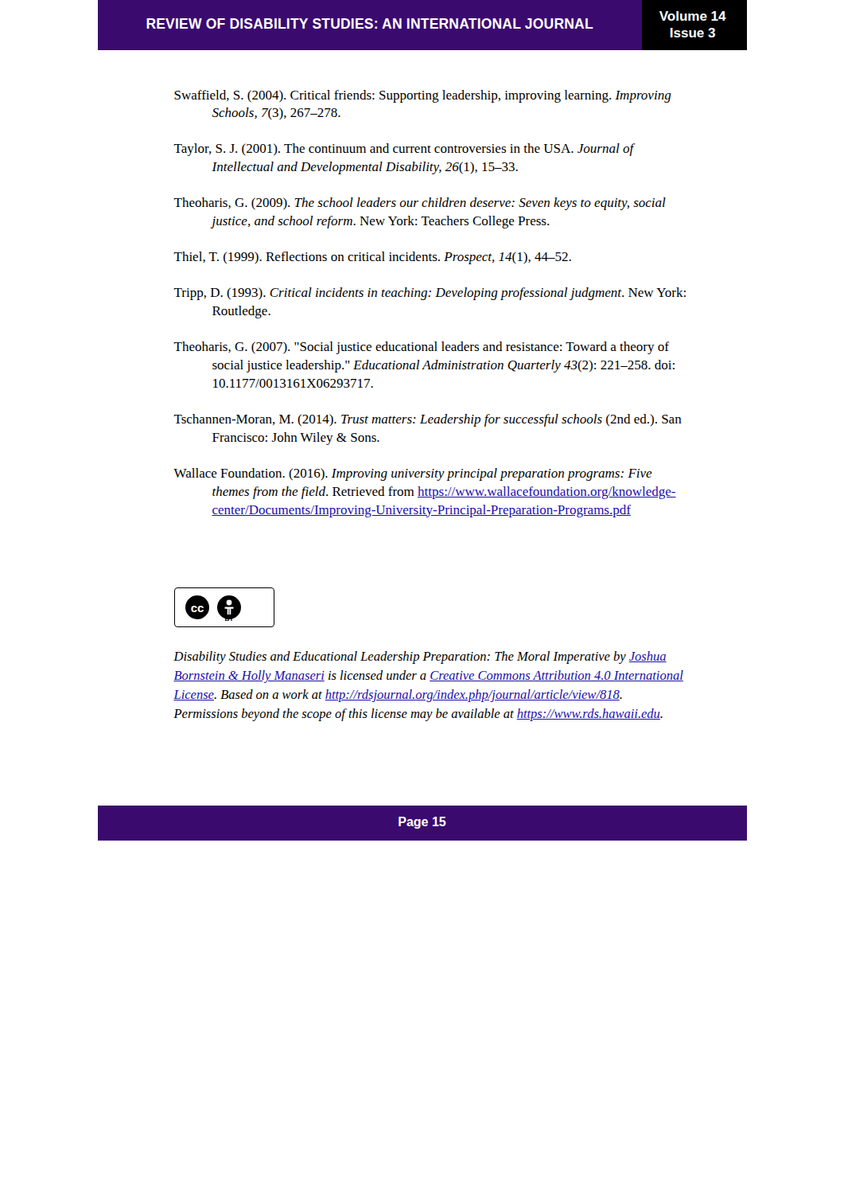REVIEW OF DISABILITY STUDIES: AN INTERNATIONAL JOURNAL
Volume 14 Issue 3
Swaffield, S. (2004). Critical friends: Supporting leadership, improving learning. Improving Schools, 7(3), 267–278.
Taylor, S. J. (2001). The continuum and current controversies in the USA. Journal of Intellectual and Developmental Disability, 26(1), 15–33.
Theoharis, G. (2009). The school leaders our children deserve: Seven keys to equity, social justice, and school reform. New York: Teachers College Press.
Thiel, T. (1999). Reflections on critical incidents. Prospect, 14(1), 44–52.
Tripp, D. (1993). Critical incidents in teaching: Developing professional judgment. New York: Routledge.
Theoharis, G. (2007). "Social justice educational leaders and resistance: Toward a theory of social justice leadership." Educational Administration Quarterly 43(2): 221–258. doi: 10.1177/0013161X06293717.
Tschannen-Moran, M. (2014). Trust matters: Leadership for successful schools (2nd ed.). San Francisco: John Wiley & Sons.
Wallace Foundation. (2016). Improving university principal preparation programs: Five themes from the field. Retrieved from https://www.wallacefoundation.org/knowledge-center/Documents/Improving-University-Principal-Preparation-Programs.pdf
cc BY
Disability Studies and Educational Leadership Preparation: The Moral Imperative by Joshua Bornstein & Holly Manaseri is licensed under a Creative Commons Attribution 4.0 International License. Based on a work at http://rdsjournal.org/index.php/journal/article/view/818. Permissions beyond the scope of this license may be available at https://www.rds.hawaii.edu.
Page 15